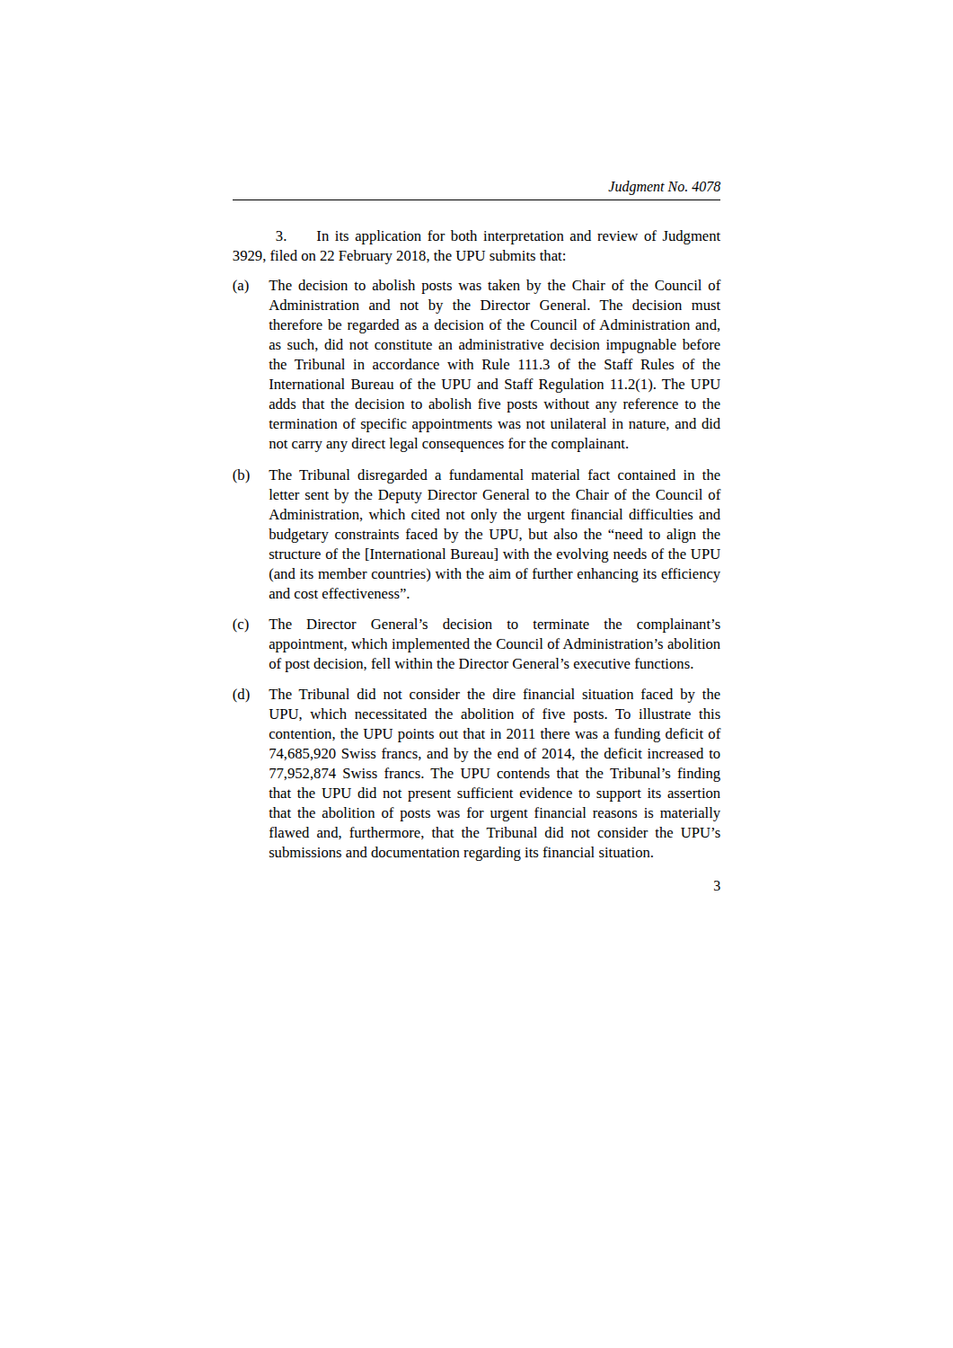Judgment No. 4078
3. In its application for both interpretation and review of Judgment 3929, filed on 22 February 2018, the UPU submits that:
(a) The decision to abolish posts was taken by the Chair of the Council of Administration and not by the Director General. The decision must therefore be regarded as a decision of the Council of Administration and, as such, did not constitute an administrative decision impugnable before the Tribunal in accordance with Rule 111.3 of the Staff Rules of the International Bureau of the UPU and Staff Regulation 11.2(1). The UPU adds that the decision to abolish five posts without any reference to the termination of specific appointments was not unilateral in nature, and did not carry any direct legal consequences for the complainant.
(b) The Tribunal disregarded a fundamental material fact contained in the letter sent by the Deputy Director General to the Chair of the Council of Administration, which cited not only the urgent financial difficulties and budgetary constraints faced by the UPU, but also the “need to align the structure of the [International Bureau] with the evolving needs of the UPU (and its member countries) with the aim of further enhancing its efficiency and cost effectiveness”.
(c) The Director General’s decision to terminate the complainant’s appointment, which implemented the Council of Administration’s abolition of post decision, fell within the Director General’s executive functions.
(d) The Tribunal did not consider the dire financial situation faced by the UPU, which necessitated the abolition of five posts. To illustrate this contention, the UPU points out that in 2011 there was a funding deficit of 74,685,920 Swiss francs, and by the end of 2014, the deficit increased to 77,952,874 Swiss francs. The UPU contends that the Tribunal’s finding that the UPU did not present sufficient evidence to support its assertion that the abolition of posts was for urgent financial reasons is materially flawed and, furthermore, that the Tribunal did not consider the UPU’s submissions and documentation regarding its financial situation.
3